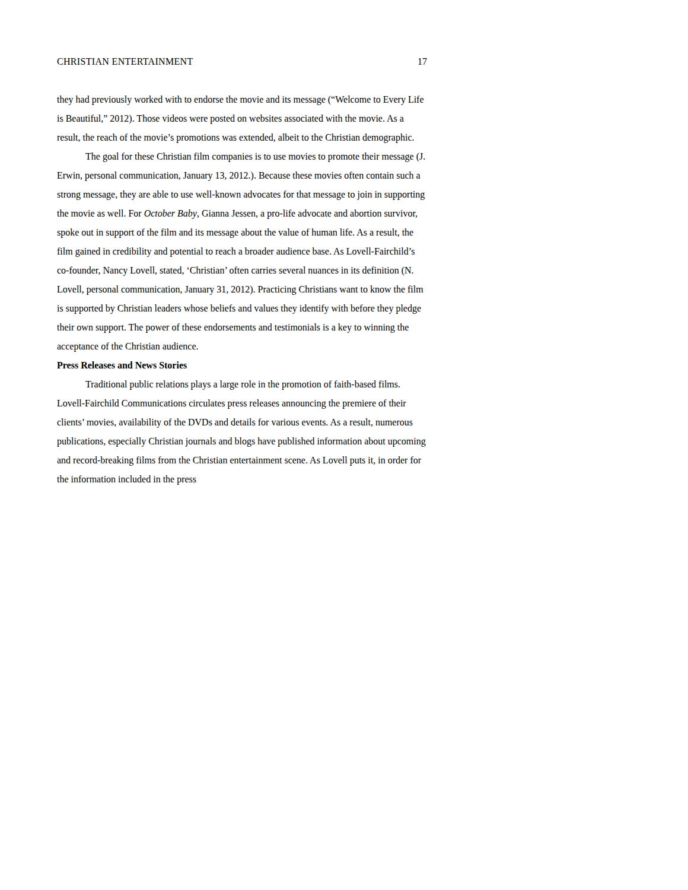Christian Entertainment 17
they had previously worked with to endorse the movie and its message (“Welcome to Every Life is Beautiful,” 2012). Those videos were posted on websites associated with the movie. As a result, the reach of the movie’s promotions was extended, albeit to the Christian demographic.
The goal for these Christian film companies is to use movies to promote their message (J. Erwin, personal communication, January 13, 2012.). Because these movies often contain such a strong message, they are able to use well-known advocates for that message to join in supporting the movie as well. For October Baby, Gianna Jessen, a pro-life advocate and abortion survivor, spoke out in support of the film and its message about the value of human life. As a result, the film gained in credibility and potential to reach a broader audience base. As Lovell-Fairchild’s co-founder, Nancy Lovell, stated, ‘Christian’ often carries several nuances in its definition (N. Lovell, personal communication, January 31, 2012). Practicing Christians want to know the film is supported by Christian leaders whose beliefs and values they identify with before they pledge their own support. The power of these endorsements and testimonials is a key to winning the acceptance of the Christian audience.
Press Releases and News Stories
Traditional public relations plays a large role in the promotion of faith-based films. Lovell-Fairchild Communications circulates press releases announcing the premiere of their clients’ movies, availability of the DVDs and details for various events. As a result, numerous publications, especially Christian journals and blogs have published information about upcoming and record-breaking films from the Christian entertainment scene. As Lovell puts it, in order for the information included in the press